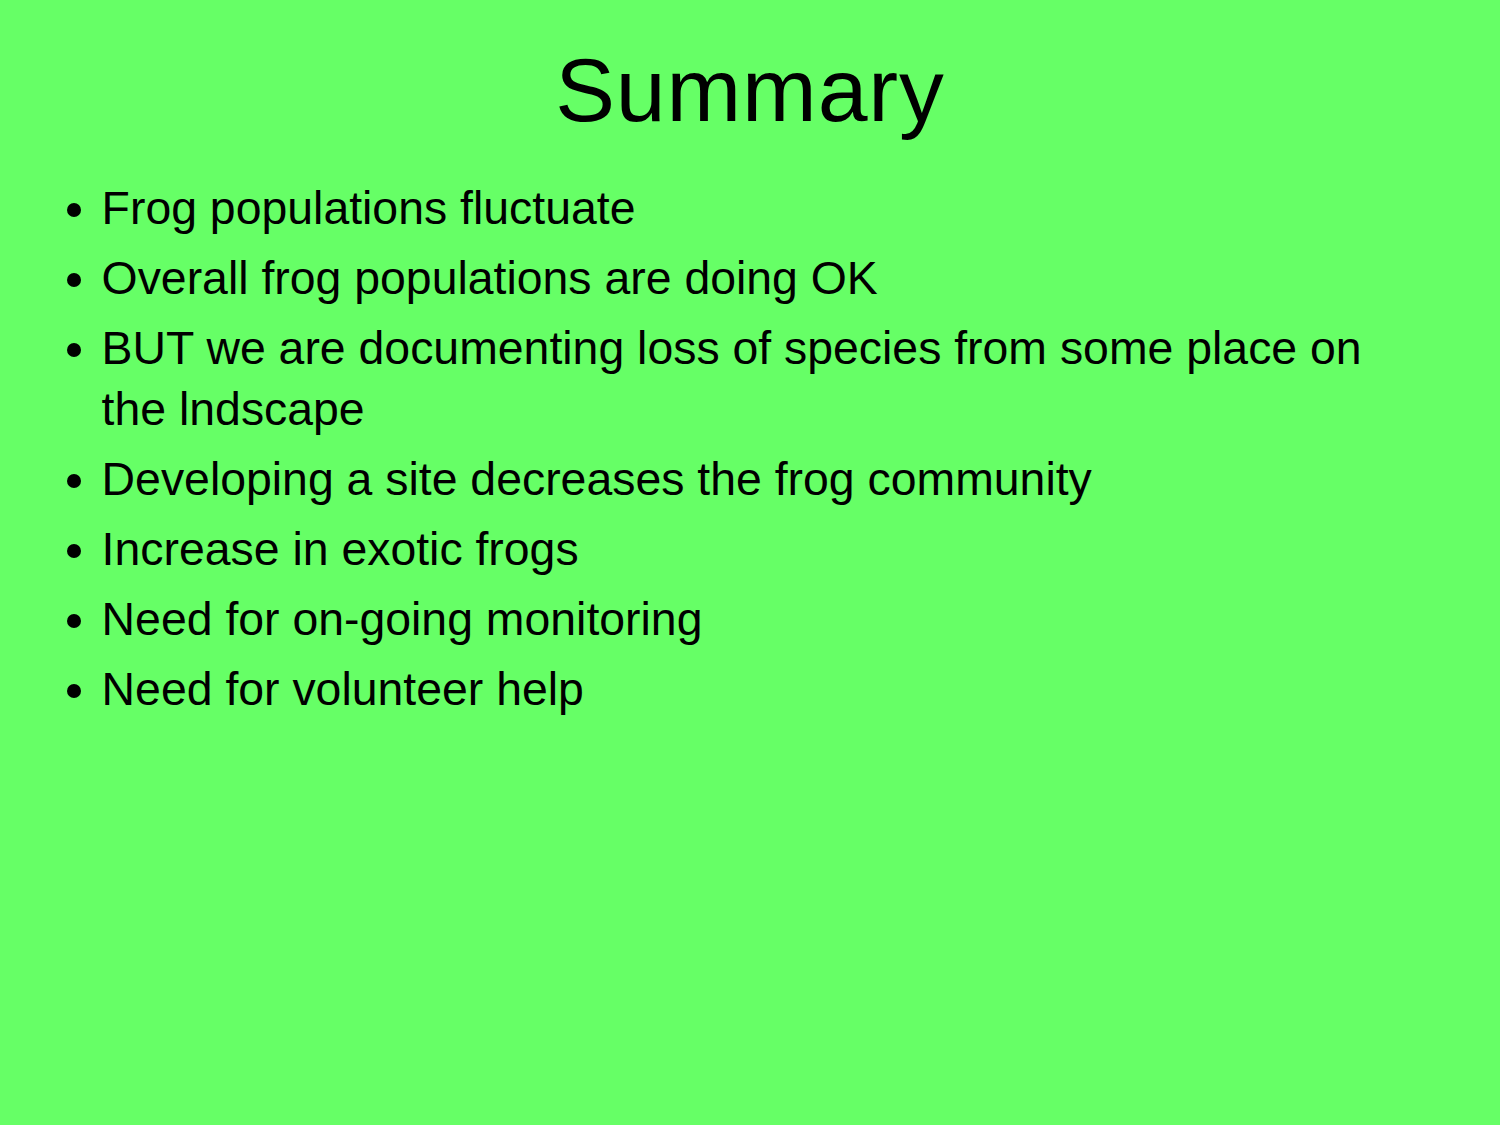Summary
Frog populations fluctuate
Overall frog populations are doing OK
BUT we are documenting loss of species from some place on the lndscape
Developing a site decreases the frog community
Increase in exotic frogs
Need for on-going monitoring
Need for volunteer help